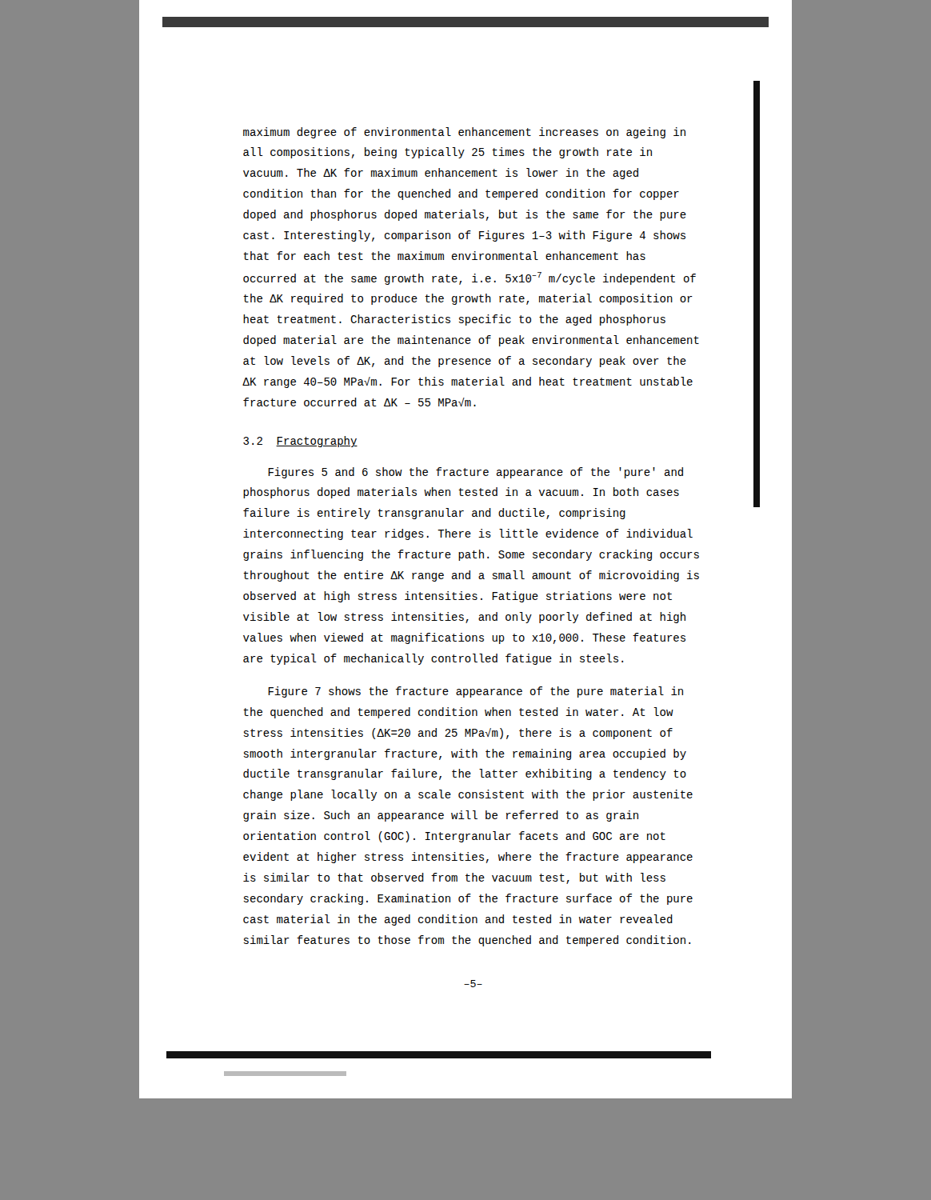maximum degree of environmental enhancement increases on ageing in all compositions, being typically 25 times the growth rate in vacuum. The ΔK for maximum enhancement is lower in the aged condition than for the quenched and tempered condition for copper doped and phosphorus doped materials, but is the same for the pure cast. Interestingly, comparison of Figures 1–3 with Figure 4 shows that for each test the maximum environmental enhancement has occurred at the same growth rate, i.e. 5x10–7 m/cycle independent of the ΔK required to produce the growth rate, material composition or heat treatment. Characteristics specific to the aged phosphorus doped material are the maintenance of peak environmental enhancement at low levels of ΔK, and the presence of a secondary peak over the ΔK range 40–50 MPa√m. For this material and heat treatment unstable fracture occurred at ΔK – 55 MPa√m.
3.2 Fractography
Figures 5 and 6 show the fracture appearance of the 'pure' and phosphorus doped materials when tested in a vacuum. In both cases failure is entirely transgranular and ductile, comprising interconnecting tear ridges. There is little evidence of individual grains influencing the fracture path. Some secondary cracking occurs throughout the entire ΔK range and a small amount of microvoiding is observed at high stress intensities. Fatigue striations were not visible at low stress intensities, and only poorly defined at high values when viewed at magnifications up to x10,000. These features are typical of mechanically controlled fatigue in steels.
Figure 7 shows the fracture appearance of the pure material in the quenched and tempered condition when tested in water. At low stress intensities (ΔK=20 and 25 MPa√m), there is a component of smooth intergranular fracture, with the remaining area occupied by ductile transgranular failure, the latter exhibiting a tendency to change plane locally on a scale consistent with the prior austenite grain size. Such an appearance will be referred to as grain orientation control (GOC). Intergranular facets and GOC are not evident at higher stress intensities, where the fracture appearance is similar to that observed from the vacuum test, but with less secondary cracking. Examination of the fracture surface of the pure cast material in the aged condition and tested in water revealed similar features to those from the quenched and tempered condition.
–5–